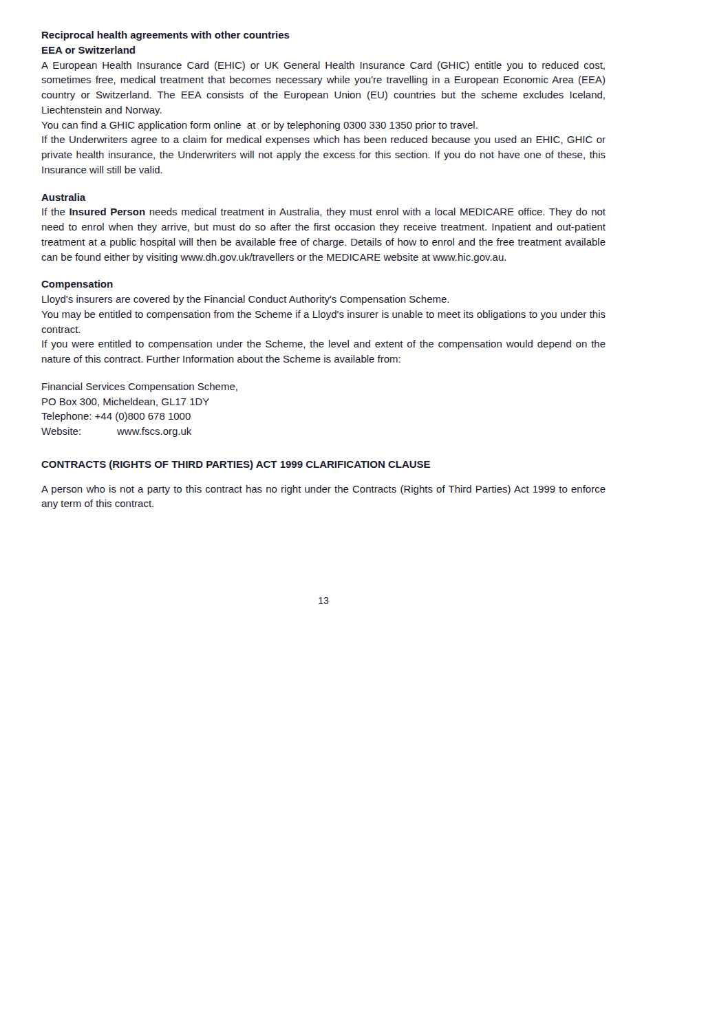Reciprocal health agreements with other countries
EEA or Switzerland
A European Health Insurance Card (EHIC) or UK General Health Insurance Card (GHIC) entitle you to reduced cost, sometimes free, medical treatment that becomes necessary while you're travelling in a European Economic Area (EEA) country or Switzerland. The EEA consists of the European Union (EU) countries but the scheme excludes Iceland, Liechtenstein and Norway.
You can find a GHIC application form online at or by telephoning 0300 330 1350 prior to travel.
If the Underwriters agree to a claim for medical expenses which has been reduced because you used an EHIC, GHIC or private health insurance, the Underwriters will not apply the excess for this section. If you do not have one of these, this Insurance will still be valid.
Australia
If the Insured Person needs medical treatment in Australia, they must enrol with a local MEDICARE office. They do not need to enrol when they arrive, but must do so after the first occasion they receive treatment. Inpatient and out-patient treatment at a public hospital will then be available free of charge. Details of how to enrol and the free treatment available can be found either by visiting www.dh.gov.uk/travellers or the MEDICARE website at www.hic.gov.au.
Compensation
Lloyd's insurers are covered by the Financial Conduct Authority's Compensation Scheme.
You may be entitled to compensation from the Scheme if a Lloyd's insurer is unable to meet its obligations to you under this contract.
If you were entitled to compensation under the Scheme, the level and extent of the compensation would depend on the nature of this contract. Further Information about the Scheme is available from:
Financial Services Compensation Scheme,
PO Box 300, Micheldean, GL17 1DY
Telephone: +44 (0)800 678 1000
Website: www.fscs.org.uk
CONTRACTS (RIGHTS OF THIRD PARTIES) ACT 1999 CLARIFICATION CLAUSE
A person who is not a party to this contract has no right under the Contracts (Rights of Third Parties) Act 1999 to enforce any term of this contract.
13